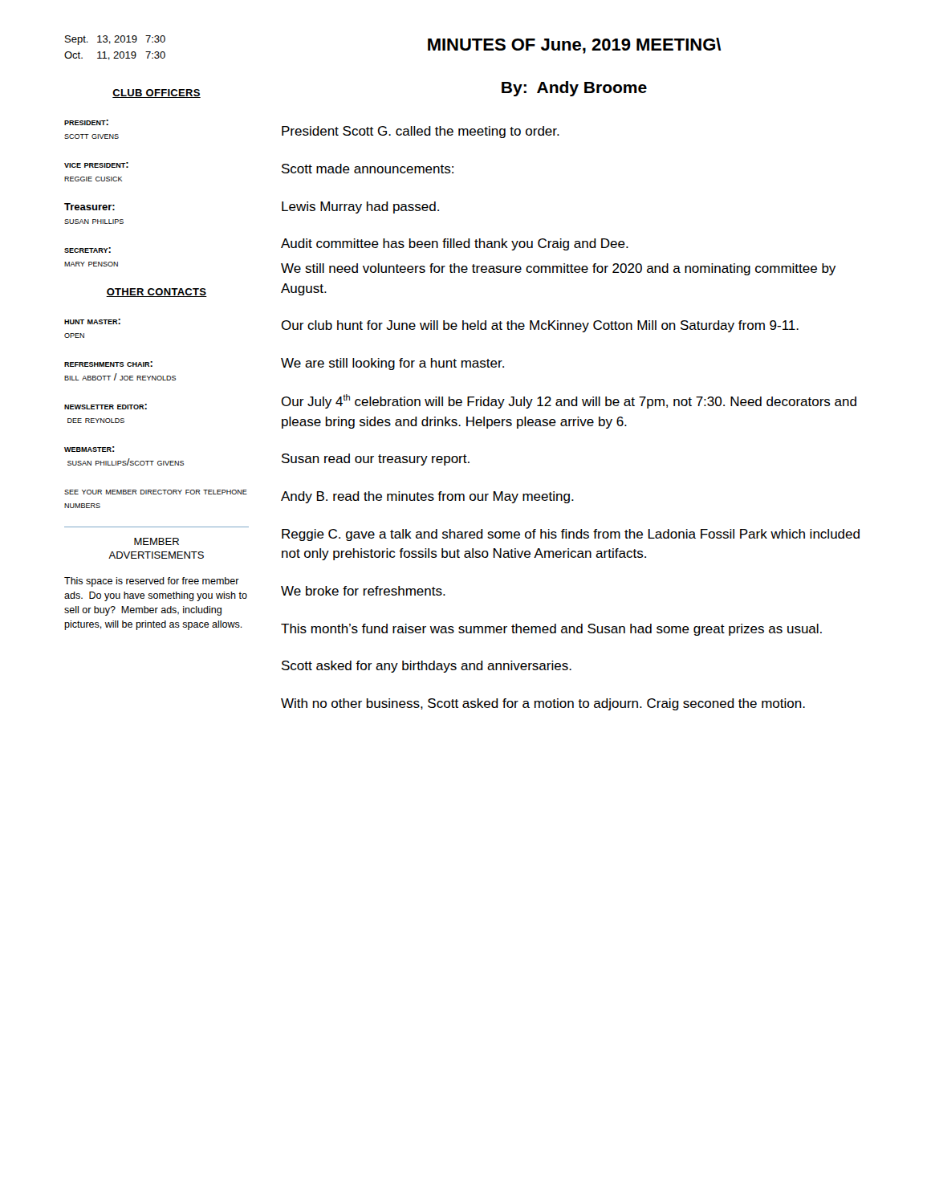| Sept. | 13, 2019 | 7:30 |
| Oct. | 11, 2019 | 7:30 |
CLUB OFFICERS
President:
Scott Givens
Vice President:
Reggie Cusick
Treasurer:
Susan Phillips
Secretary:
Mary Penson
OTHER CONTACTS
Hunt Master:
Open
Refreshments Chair:
Bill Abbott / Joe Reynolds
Newsletter Editor:
Dee Reynolds
Webmaster:
Susan Phillips/Scott Givens
See your member directory for telephone numbers
MEMBER
ADVERTISEMENTS
This space is reserved for free member ads. Do you have something you wish to sell or buy? Member ads, including pictures, will be printed as space allows.
MINUTES OF June, 2019 MEETING\ By: Andy Broome
President Scott G. called the meeting to order.
Scott made announcements:
Lewis Murray had passed.
Audit committee has been filled thank you Craig and Dee.
We still need volunteers for the treasure committee for 2020 and a nominating committee by August.
Our club hunt for June will be held at the McKinney Cotton Mill on Saturday from 9-11.
We are still looking for a hunt master.
Our July 4th celebration will be Friday July 12 and will be at 7pm, not 7:30. Need decorators and please bring sides and drinks. Helpers please arrive by 6.
Susan read our treasury report.
Andy B. read the minutes from our May meeting.
Reggie C. gave a talk and shared some of his finds from the Ladonia Fossil Park which included not only prehistoric fossils but also Native American artifacts.
We broke for refreshments.
This month’s fund raiser was summer themed and Susan had some great prizes as usual.
Scott asked for any birthdays and anniversaries.
With no other business, Scott asked for a motion to adjourn. Craig seconed the motion.